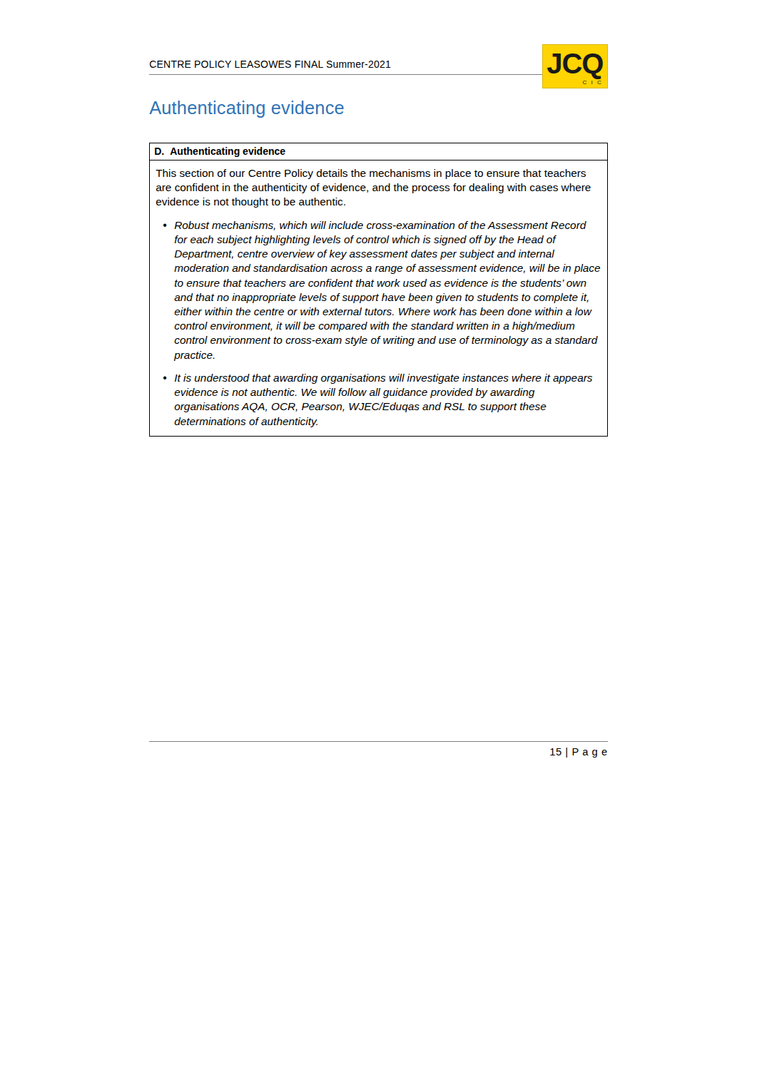CENTRE POLICY LEASOWES FINAL Summer-2021
JCQ
C I C
Authenticating evidence
| D. Authenticating evidence |
| This section of our Centre Policy details the mechanisms in place to ensure that teachers are confident in the authenticity of evidence, and the process for dealing with cases where evidence is not thought to be authentic. Robust mechanisms, which will include cross-examination of the Assessment Record for each subject highlighting levels of control which is signed off by the Head of Department, centre overview of key assessment dates per subject and internal moderation and standardisation across a range of assessment evidence, will be in place to ensure that teachers are confident that work used as evidence is the students’ own and that no inappropriate levels of support have been given to students to complete it, either within the centre or with external tutors. Where work has been done within a low control environment, it will be compared with the standard written in a high/medium control environment to cross-exam style of writing and use of terminology as a standard practice. It is understood that awarding organisations will investigate instances where it appears evidence is not authentic. We will follow all guidance provided by awarding organisations AQA, OCR, Pearson, WJEC/Eduqas and RSL to support these determinations of authenticity. |
15 | P a g e